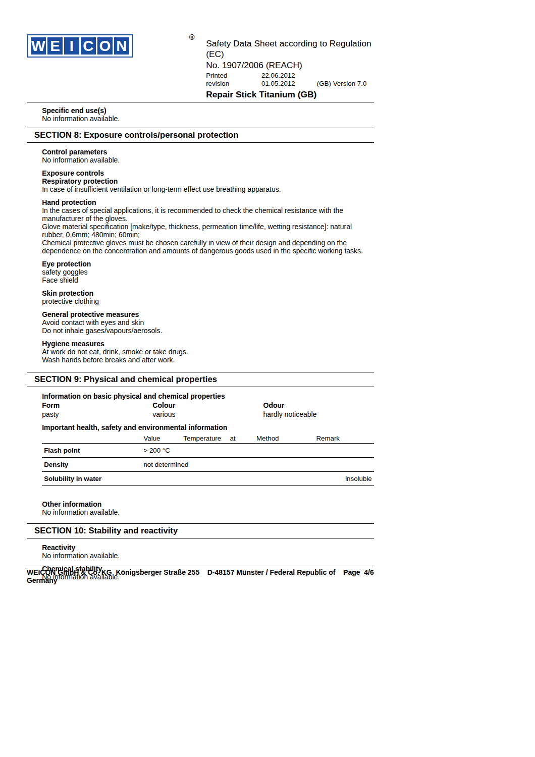WEICON
®
Safety Data Sheet according to Regulation (EC)
No. 1907/2006 (REACH)
| Printed | 22.06.2012 | |
| revision | 01.05.2012 | (GB) Version 7.0 |
Repair Stick Titanium (GB)
Specific end use(s)
No information available.
SECTION 8: Exposure controls/personal protection
Control parameters
No information available.
Exposure controls
Respiratory protection
In case of insufficient ventilation or long-term effect use breathing apparatus.
Hand protection
In the cases of special applications, it is recommended to check the chemical resistance with the manufacturer of the gloves.
Glove material specification [make/type, thickness, permeation time/life, wetting resistance]: natural rubber, 0,6mm; 480min; 60min;
Chemical protective gloves must be chosen carefully in view of their design and depending on the dependence on the concentration and amounts of dangerous goods used in the specific working tasks.
Eye protection
safety goggles
Face shield
Skin protection
protective clothing
General protective measures
Avoid contact with eyes and skin
Do not inhale gases/vapours/aerosols.
Hygiene measures
At work do not eat, drink, smoke or take drugs.
Wash hands before breaks and after work.
SECTION 9: Physical and chemical properties
Information on basic physical and chemical properties
Form
Colour
Odour
pasty
various
hardly noticeable
Important health, safety and environmental information
| | Value | Temperature | at | Method | Remark |
| --- | --- | --- | --- | --- | --- |
| Flash point | > 200 °C | | | | |
| Density | not determined | | | |
| Solubility in water | | | | | insoluble |
Other information
No information available.
SECTION 10: Stability and reactivity
Reactivity
No information available.
Chemical stability
No information available.
WEICON GmbH & Co. KG Königsberger Straße 255 D-48157 Münster / Federal Republic of Germany
Page 4/6